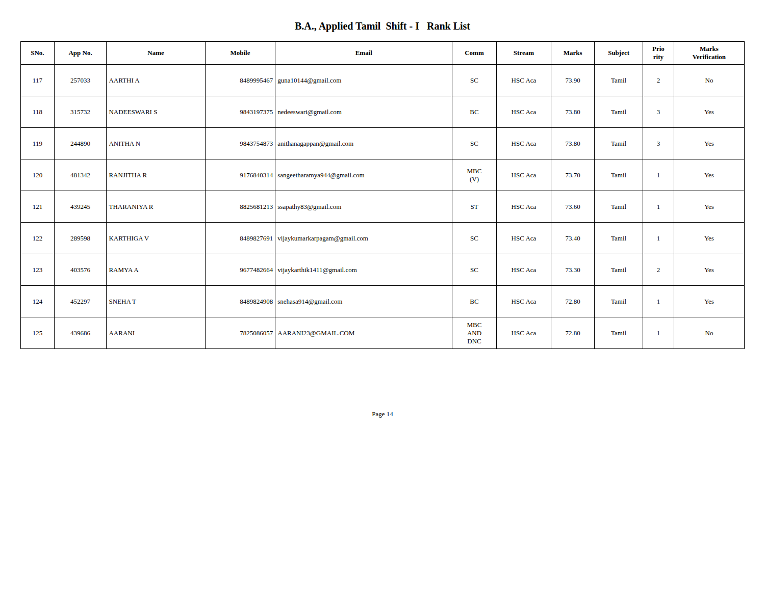B.A., Applied Tamil Shift - I Rank List
| SNo. | App No. | Name | Mobile | Email | Comm | Stream | Marks | Subject | Prio rity | Marks Verification |
| --- | --- | --- | --- | --- | --- | --- | --- | --- | --- | --- |
| 117 | 257033 | AARTHI A | 8489995467 | guna10144@gmail.com | SC | HSC Aca | 73.90 | Tamil | 2 | No |
| 118 | 315732 | NADEESWARI S | 9843197375 | nedeeswari@gmail.com | BC | HSC Aca | 73.80 | Tamil | 3 | Yes |
| 119 | 244890 | ANITHA N | 9843754873 | anithanagappan@gmail.com | SC | HSC Aca | 73.80 | Tamil | 3 | Yes |
| 120 | 481342 | RANJITHA R | 9176840314 | sangeetharamya944@gmail.com | MBC (V) | HSC Aca | 73.70 | Tamil | 1 | Yes |
| 121 | 439245 | THARANIYA R | 8825681213 | ssapathy83@gmail.com | ST | HSC Aca | 73.60 | Tamil | 1 | Yes |
| 122 | 289598 | KARTHIGA V | 8489827691 | vijaykumarkarpagam@gmail.com | SC | HSC Aca | 73.40 | Tamil | 1 | Yes |
| 123 | 403576 | RAMYA A | 9677482664 | vijaykarthik1411@gmail.com | SC | HSC Aca | 73.30 | Tamil | 2 | Yes |
| 124 | 452297 | SNEHA T | 8489824908 | snehasa914@gmail.com | BC | HSC Aca | 72.80 | Tamil | 1 | Yes |
| 125 | 439686 | AARANI | 7825086057 | AARANI23@GMAIL.COM | MBC AND DNC | HSC Aca | 72.80 | Tamil | 1 | No |
Page 14